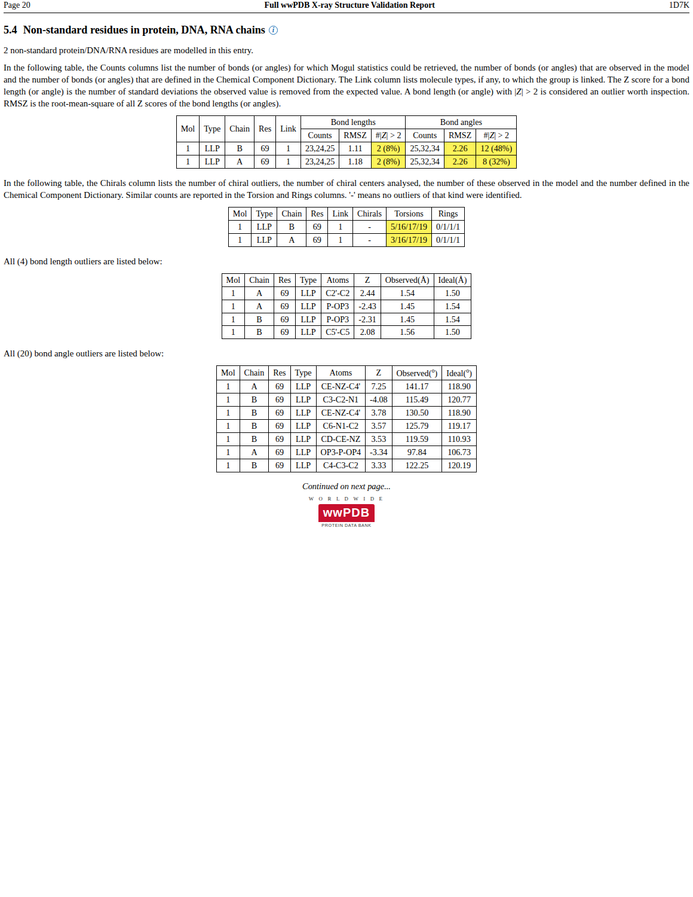Page 20
Full wwPDB X-ray Structure Validation Report
1D7K
5.4 Non-standard residues in protein, DNA, RNA chainsi
2 non-standard protein/DNA/RNA residues are modelled in this entry.
In the following table, the Counts columns list the number of bonds (or angles) for which Mogul statistics could be retrieved, the number of bonds (or angles) that are observed in the model and the number of bonds (or angles) that are defined in the Chemical Component Dictionary. The Link column lists molecule types, if any, to which the group is linked. The Z score for a bond length (or angle) is the number of standard deviations the observed value is removed from the expected value. A bond length (or angle) with |Z| > 2 is considered an outlier worth inspection. RMSZ is the root-mean-square of all Z scores of the bond lengths (or angles).
| Mol | Type | Chain | Res | Link | Bond lengths | Bond angles |
| --- | --- | --- | --- | --- | --- | --- |
| Counts | RMSZ | #/ Z / > 2 | Counts | RMSZ | #/ Z / > 2 |
| 1 | LLP | B | 69 | 1 | 23,24,25 | 1.11 | 2 (8%) | 25,32,34 | 2.26 | 12 (48%) |
| 1 | LLP | A | 69 | 1 | 23,24,25 | 1.18 | 2 (8%) | 25,32,34 | 2.26 | 8 (32%) |
In the following table, the Chirals column lists the number of chiral outliers, the number of chiral centers analysed, the number of these observed in the model and the number defined in the Chemical Component Dictionary. Similar counts are reported in the Torsion and Rings columns. '-' means no outliers of that kind were identified.
| Mol | Type | Chain | Res | Link | Chirals | Torsions | Rings |
| --- | --- | --- | --- | --- | --- | --- | --- |
| 1 | LLP | B | 69 | 1 | - | 5/16/17/19 | 0/1/1/1 |
| 1 | LLP | A | 69 | 1 | - | 3/16/17/19 | 0/1/1/1 |
All (4) bond length outliers are listed below:
| Mol | Chain | Res | Type | Atoms | Z | Observed(Å) | Ideal(Å) |
| --- | --- | --- | --- | --- | --- | --- | --- |
| 1 | A | 69 | LLP | C2'-C2 | 2.44 | 1.54 | 1.50 |
| 1 | A | 69 | LLP | P-OP3 | -2.43 | 1.45 | 1.54 |
| 1 | B | 69 | LLP | P-OP3 | -2.31 | 1.45 | 1.54 |
| 1 | B | 69 | LLP | C5'-C5 | 2.08 | 1.56 | 1.50 |
All (20) bond angle outliers are listed below:
| Mol | Chain | Res | Type | Atoms | Z | Observed( o ) | Ideal( o ) |
| --- | --- | --- | --- | --- | --- | --- | --- |
| 1 | A | 69 | LLP | CE-NZ-C4' | 7.25 | 141.17 | 118.90 |
| 1 | B | 69 | LLP | C3-C2-N1 | -4.08 | 115.49 | 120.77 |
| 1 | B | 69 | LLP | CE-NZ-C4' | 3.78 | 130.50 | 118.90 |
| 1 | B | 69 | LLP | C6-N1-C2 | 3.57 | 125.79 | 119.17 |
| 1 | B | 69 | LLP | CD-CE-NZ | 3.53 | 119.59 | 110.93 |
| 1 | A | 69 | LLP | OP3-P-OP4 | -3.34 | 97.84 | 106.73 |
| 1 | B | 69 | LLP | C4-C3-C2 | 3.33 | 122.25 | 120.19 |
Continued on next page...
W O R L D W I D E
ww PDB
PROTEIN DATA BANK